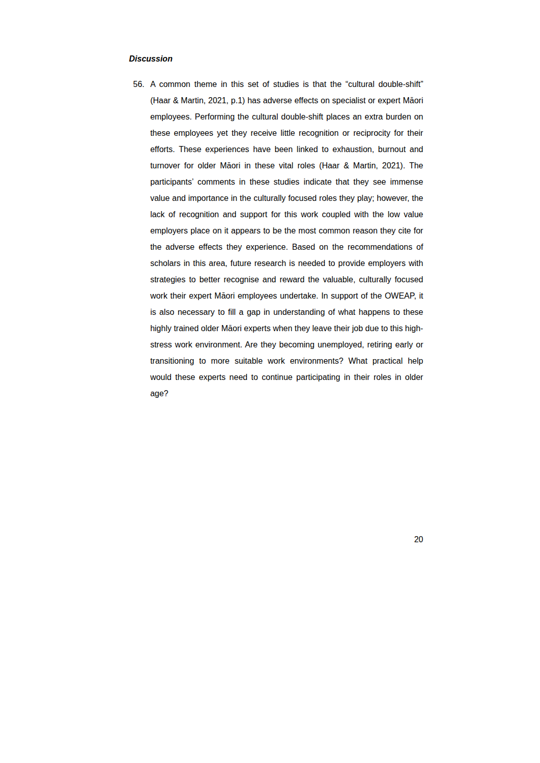Discussion
A common theme in this set of studies is that the “cultural double-shift” (Haar & Martin, 2021, p.1) has adverse effects on specialist or expert Māori employees. Performing the cultural double-shift places an extra burden on these employees yet they receive little recognition or reciprocity for their efforts. These experiences have been linked to exhaustion, burnout and turnover for older Māori in these vital roles (Haar & Martin, 2021). The participants’ comments in these studies indicate that they see immense value and importance in the culturally focused roles they play; however, the lack of recognition and support for this work coupled with the low value employers place on it appears to be the most common reason they cite for the adverse effects they experience. Based on the recommendations of scholars in this area, future research is needed to provide employers with strategies to better recognise and reward the valuable, culturally focused work their expert Māori employees undertake. In support of the OWEAP, it is also necessary to fill a gap in understanding of what happens to these highly trained older Māori experts when they leave their job due to this high-stress work environment. Are they becoming unemployed, retiring early or transitioning to more suitable work environments? What practical help would these experts need to continue participating in their roles in older age?
20